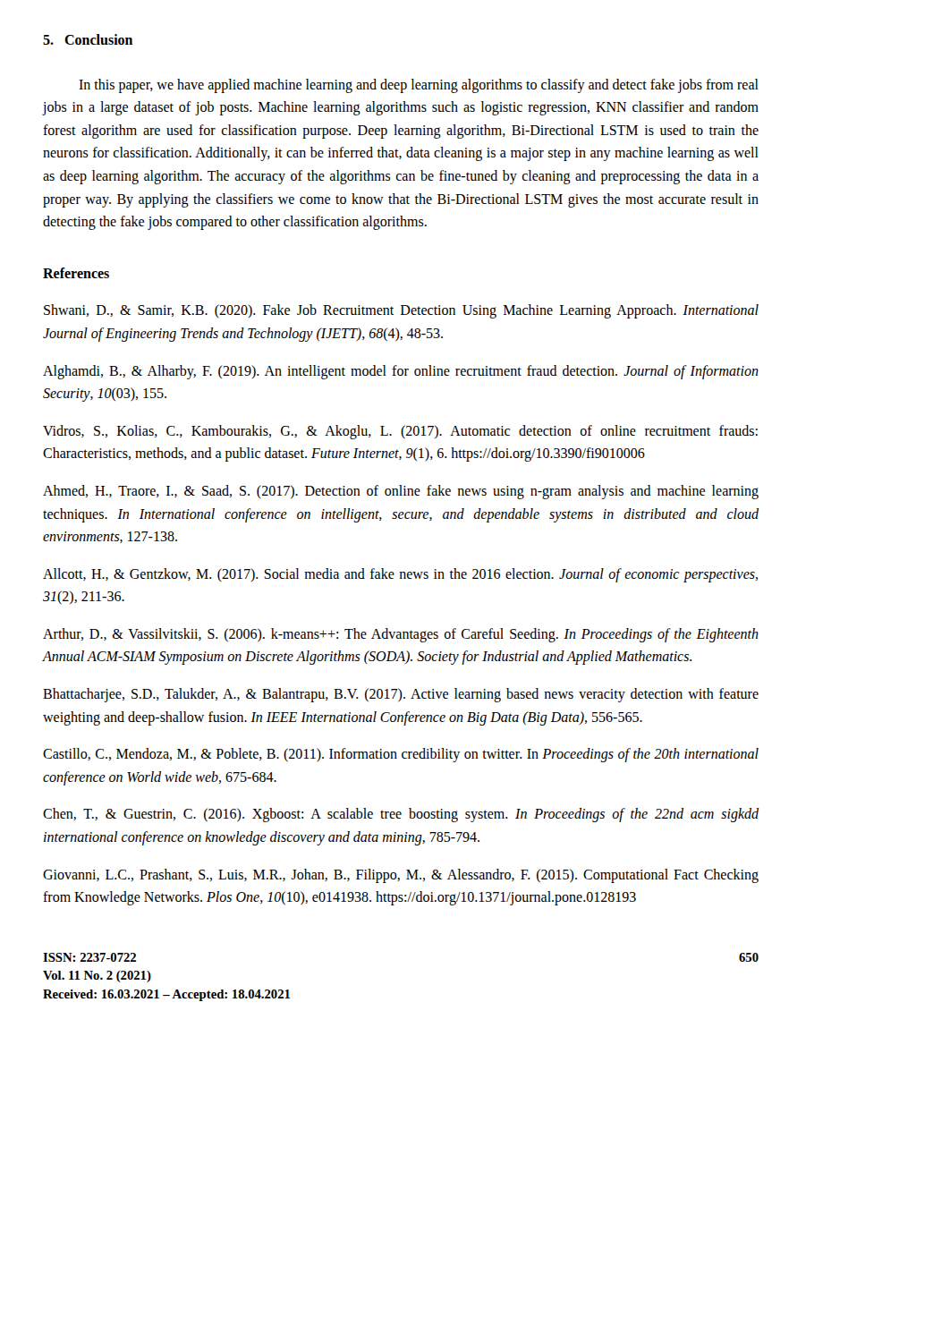5. Conclusion
In this paper, we have applied machine learning and deep learning algorithms to classify and detect fake jobs from real jobs in a large dataset of job posts. Machine learning algorithms such as logistic regression, KNN classifier and random forest algorithm are used for classification purpose. Deep learning algorithm, Bi-Directional LSTM is used to train the neurons for classification. Additionally, it can be inferred that, data cleaning is a major step in any machine learning as well as deep learning algorithm. The accuracy of the algorithms can be fine-tuned by cleaning and preprocessing the data in a proper way. By applying the classifiers we come to know that the Bi-Directional LSTM gives the most accurate result in detecting the fake jobs compared to other classification algorithms.
References
Shwani, D., & Samir, K.B. (2020). Fake Job Recruitment Detection Using Machine Learning Approach. International Journal of Engineering Trends and Technology (IJETT), 68(4), 48-53.
Alghamdi, B., & Alharby, F. (2019). An intelligent model for online recruitment fraud detection. Journal of Information Security, 10(03), 155.
Vidros, S., Kolias, C., Kambourakis, G., & Akoglu, L. (2017). Automatic detection of online recruitment frauds: Characteristics, methods, and a public dataset. Future Internet, 9(1), 6. https://doi.org/10.3390/fi9010006
Ahmed, H., Traore, I., & Saad, S. (2017). Detection of online fake news using n-gram analysis and machine learning techniques. In International conference on intelligent, secure, and dependable systems in distributed and cloud environments, 127-138.
Allcott, H., & Gentzkow, M. (2017). Social media and fake news in the 2016 election. Journal of economic perspectives, 31(2), 211-36.
Arthur, D., & Vassilvitskii, S. (2006). k-means++: The Advantages of Careful Seeding. In Proceedings of the Eighteenth Annual ACM-SIAM Symposium on Discrete Algorithms (SODA). Society for Industrial and Applied Mathematics.
Bhattacharjee, S.D., Talukder, A., & Balantrapu, B.V. (2017). Active learning based news veracity detection with feature weighting and deep-shallow fusion. In IEEE International Conference on Big Data (Big Data), 556-565.
Castillo, C., Mendoza, M., & Poblete, B. (2011). Information credibility on twitter. In Proceedings of the 20th international conference on World wide web, 675-684.
Chen, T., & Guestrin, C. (2016). Xgboost: A scalable tree boosting system. In Proceedings of the 22nd acm sigkdd international conference on knowledge discovery and data mining, 785-794.
Giovanni, L.C., Prashant, S., Luis, M.R., Johan, B., Filippo, M., & Alessandro, F. (2015). Computational Fact Checking from Knowledge Networks. Plos One, 10(10), e0141938. https://doi.org/10.1371/journal.pone.0128193
650 ISSN: 2237-0722
Vol. 11 No. 2 (2021)
Received: 16.03.2021 – Accepted: 18.04.2021